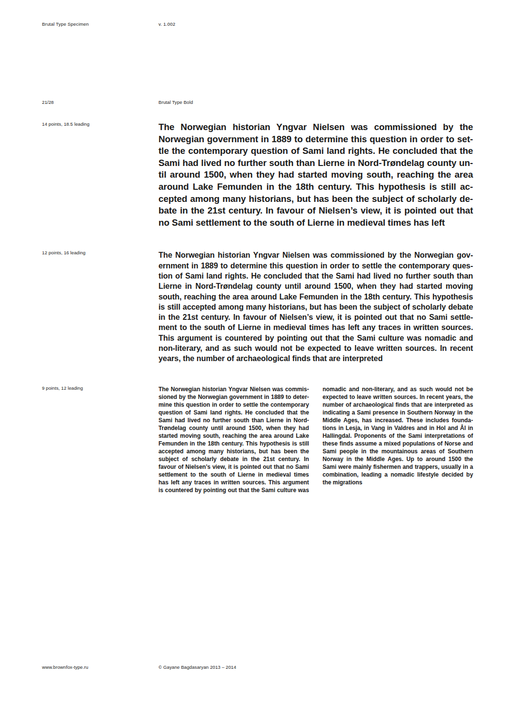Brutal Type Specimen v. 1.002
21/28
Brutal Type Bold
14 points, 18.5 leading
The Norwegian historian Yngvar Nielsen was commissioned by the Norwegian government in 1889 to determine this question in order to settle the contemporary question of Sami land rights. He concluded that the Sami had lived no further south than Lierne in Nord-Trøndelag county until around 1500, when they had started moving south, reaching the area around Lake Femunden in the 18th century. This hypothesis is still accepted among many historians, but has been the subject of scholarly debate in the 21st century. In favour of Nielsen’s view, it is pointed out that no Sami settlement to the south of Lierne in medieval times has left
12 points, 16 leading
The Norwegian historian Yngvar Nielsen was commissioned by the Norwegian government in 1889 to determine this question in order to settle the contemporary question of Sami land rights. He concluded that the Sami had lived no further south than Lierne in Nord-Trøndelag county until around 1500, when they had started moving south, reaching the area around Lake Femunden in the 18th century. This hypothesis is still accepted among many historians, but has been the subject of scholarly debate in the 21st century. In favour of Nielsen’s view, it is pointed out that no Sami settlement to the south of Lierne in medieval times has left any traces in written sources. This argument is countered by pointing out that the Sami culture was nomadic and non-literary, and as such would not be expected to leave written sources. In recent years, the number of archaeological finds that are interpreted
9 points, 12 leading
The Norwegian historian Yngvar Nielsen was commissioned by the Norwegian government in 1889 to determine this question in order to settle the contemporary question of Sami land rights. He concluded that the Sami had lived no further south than Lierne in Nord-Trøndelag county until around 1500, when they had started moving south, reaching the area around Lake Femunden in the 18th century. This hypothesis is still accepted among many historians, but has been the subject of scholarly debate in the 21st century. In favour of Nielsen’s view, it is pointed out that no Sami settlement to the south of Lierne in medieval times has left any traces in written sources. This argument is countered by pointing out that the Sami culture was nomadic and non-literary, and as such would not be expected to leave written sources. In recent years, the number of archaeological finds that are interpreted as indicating a Sami presence in Southern Norway in the Middle Ages, has increased. These includes foundations in Lesja, in Vang in Valdres and in Hol and Ål in Hallingdal. Proponents of the Sami interpretations of these finds assume a mixed populations of Norse and Sami people in the mountainous areas of Southern Norway in the Middle Ages. Up to around 1500 the Sami were mainly fishermen and trappers, usually in a combination, leading a nomadic lifestyle decided by the migrations
www.brownfox-type.ru© Gayane Bagdasaryan 2013 – 2014